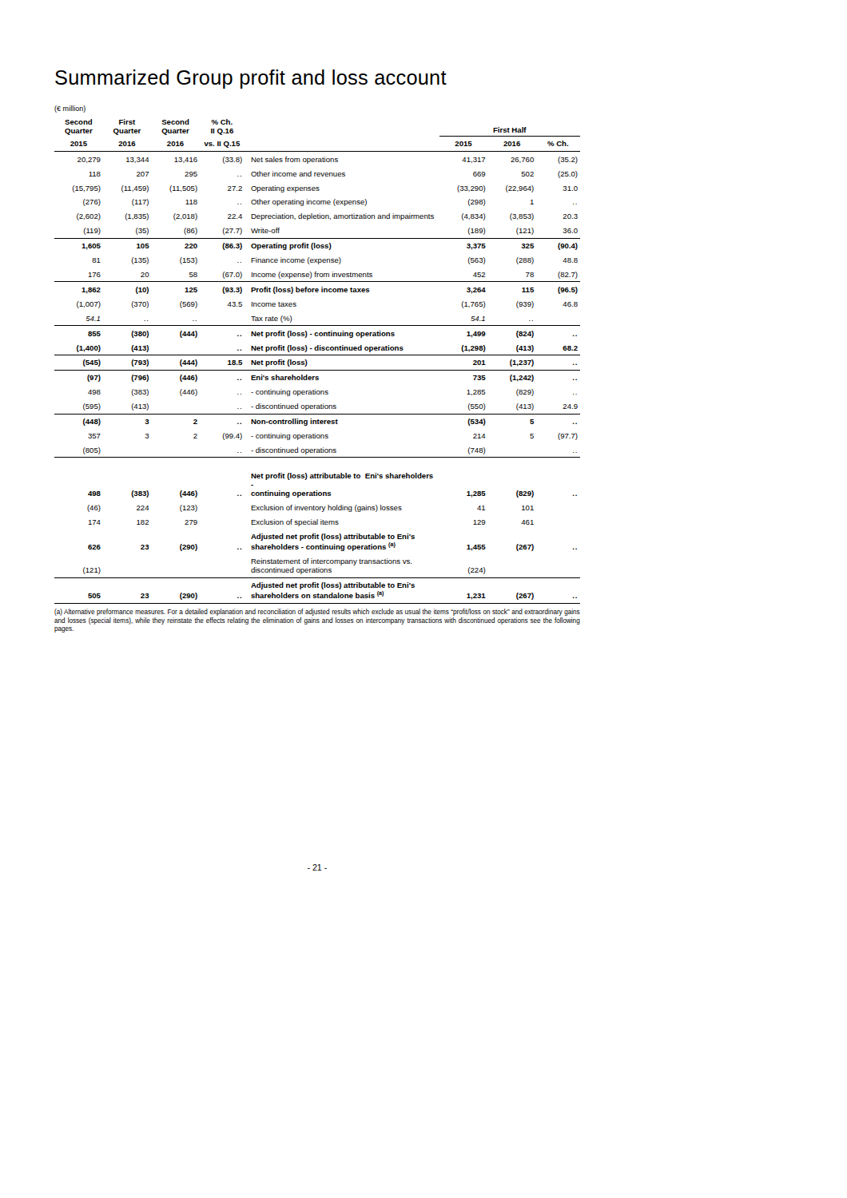Summarized Group profit and loss account
(€ million)
| Second Quarter | First Quarter | Second Quarter | % Ch. II Q.16 | | First Half |
| --- | --- | --- | --- | --- | --- |
| 2015 | 2016 | 2016 | vs. II Q.15 | | 2015 | 2016 | % Ch. |
| 20,279 | 13,344 | 13,416 | (33.8) | Net sales from operations | 41,317 | 26,760 | (35.2) |
| 118 | 207 | 295 | .. | Other income and revenues | 669 | 502 | (25.0) |
| (15,795) | (11,459) | (11,505) | 27.2 | Operating expenses | (33,290) | (22,964) | 31.0 |
| (276) | (117) | 118 | .. | Other operating income (expense) | (298) | 1 | .. |
| (2,602) | (1,835) | (2,018) | 22.4 | Depreciation, depletion, amortization and impairments | (4,834) | (3,853) | 20.3 |
| (119) | (35) | (86) | (27.7) | Write-off | (189) | (121) | 36.0 |
| 1,605 | 105 | 220 | (86.3) | Operating profit (loss) | 3,375 | 325 | (90.4) |
| 81 | (135) | (153) | .. | Finance income (expense) | (563) | (288) | 48.8 |
| 176 | 20 | 58 | (67.0) | Income (expense) from investments | 452 | 78 | (82.7) |
| 1,862 | (10) | 125 | (93.3) | Profit (loss) before income taxes | 3,264 | 115 | (96.5) |
| (1,007) | (370) | (569) | 43.5 | Income taxes | (1,765) | (939) | 46.8 |
| 54.1 | .. | .. | | Tax rate (%) | 54.1 | .. | |
| 855 | (380) | (444) | .. | Net profit (loss) - continuing operations | 1,499 | (824) | .. |
| (1,400) | (413) | | .. | Net profit (loss) - discontinued operations | (1,298) | (413) | 68.2 |
| (545) | (793) | (444) | 18.5 | Net profit (loss) | 201 | (1,237) | .. |
| (97) | (796) | (446) | .. | Eni's shareholders | 735 | (1,242) | .. |
| 498 | (383) | (446) | .. | - continuing operations | 1,285 | (829) | .. |
| (595) | (413) | | .. | - discontinued operations | (550) | (413) | 24.9 |
| (448) | 3 | 2 | .. | Non-controlling interest | (534) | 5 | .. |
| 357 | 3 | 2 | (99.4) | - continuing operations | 214 | 5 | (97.7) |
| (805) | | | .. | - discontinued operations | (748) | | .. |
| 498 | (383) | (446) | .. | Net profit (loss) attributable to Eni's shareholders - continuing operations | 1,285 | (829) | .. |
| (46) | 224 | (123) | | Exclusion of inventory holding (gains) losses | 41 | 101 | |
| 174 | 182 | 279 | | Exclusion of special items | 129 | 461 | |
| 626 | 23 | (290) | .. | Adjusted net profit (loss) attributable to Eni's shareholders - continuing operations (a) | 1,455 | (267) | .. |
| (121) | | | | Reinstatement of intercompany transactions vs. discontinued operations | (224) | | |
| 505 | 23 | (290) | .. | Adjusted net profit (loss) attributable to Eni's shareholders on standalone basis (a) | 1,231 | (267) | .. |
(a) Alternative preformance measures. For a detailed explanation and reconciliation of adjusted results which exclude as usual the items “profit/loss on stock” and extraordinary gains and losses (special items), while they reinstate the effects relating the elimination of gains and losses on intercompany transactions with discontinued operations see the following pages.
- 21 -